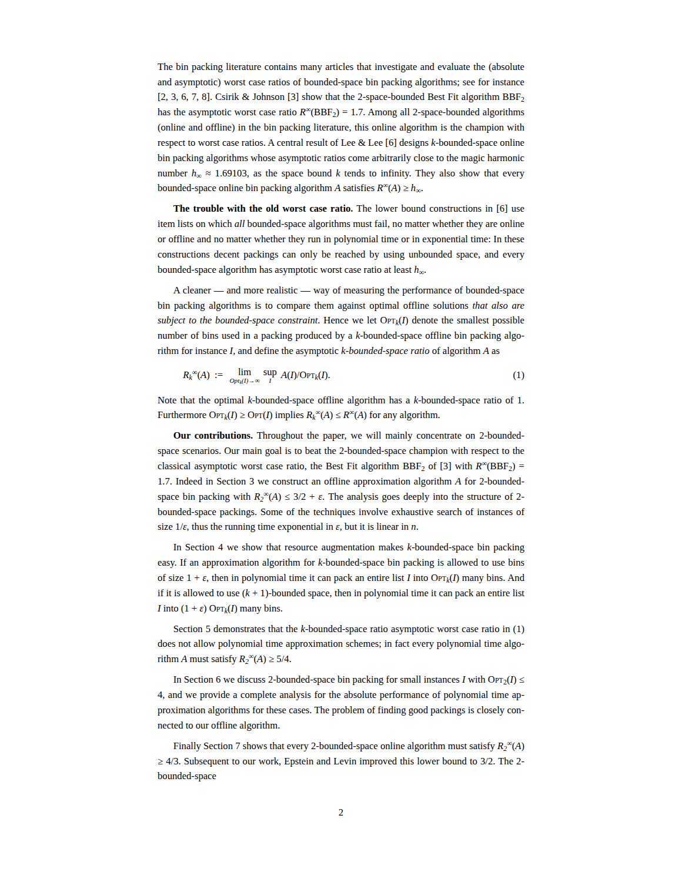The bin packing literature contains many articles that investigate and evaluate the (absolute and asymptotic) worst case ratios of bounded-space bin packing algorithms; see for instance [2, 3, 6, 7, 8]. Csirik & Johnson [3] show that the 2-space-bounded Best Fit algorithm BBF2 has the asymptotic worst case ratio R∞(BBF2) = 1.7. Among all 2-space-bounded algorithms (online and offline) in the bin packing literature, this online algorithm is the champion with respect to worst case ratios. A central result of Lee & Lee [6] designs k-bounded-space online bin packing algorithms whose asymptotic ratios come arbitrarily close to the magic harmonic number h∞ ≈ 1.69103, as the space bound k tends to infinity. They also show that every bounded-space online bin packing algorithm A satisfies R∞(A) ≥ h∞.
The trouble with the old worst case ratio. The lower bound constructions in [6] use item lists on which all bounded-space algorithms must fail, no matter whether they are online or offline and no matter whether they run in polynomial time or in exponential time: In these constructions decent packings can only be reached by using unbounded space, and every bounded-space algorithm has asymptotic worst case ratio at least h∞.
A cleaner — and more realistic — way of measuring the performance of bounded-space bin packing algorithms is to compare them against optimal offline solutions that also are subject to the bounded-space constraint. Hence we let Optk(I) denote the smallest possible number of bins used in a packing produced by a k-bounded-space offline bin packing algorithm for instance I, and define the asymptotic k-bounded-space ratio of algorithm A as
Rk∞(A) := lim Optk(I)→∞sup I A(I)/Optk(I).
(1)
Note that the optimal k-bounded-space offline algorithm has a k-bounded-space ratio of 1. Furthermore Optk(I) ≥ Opt(I) implies Rk∞(A) ≤ R∞(A) for any algorithm.
Our contributions. Throughout the paper, we will mainly concentrate on 2-bounded-space scenarios. Our main goal is to beat the 2-bounded-space champion with respect to the classical asymptotic worst case ratio, the Best Fit algorithm BBF2 of [3] with R∞(BBF2) = 1.7. Indeed in Section 3 we construct an offline approximation algorithm A for 2-bounded-space bin packing with R2∞(A) ≤ 3/2 + ε. The analysis goes deeply into the structure of 2-bounded-space packings. Some of the techniques involve exhaustive search of instances of size 1/ε, thus the running time exponential in ε, but it is linear in n.
In Section 4 we show that resource augmentation makes k-bounded-space bin packing easy. If an approximation algorithm for k-bounded-space bin packing is allowed to use bins of size 1 + ε, then in polynomial time it can pack an entire list I into Optk(I) many bins. And if it is allowed to use (k + 1)-bounded space, then in polynomial time it can pack an entire list I into (1 + ε) Optk(I) many bins.
Section 5 demonstrates that the k-bounded-space ratio asymptotic worst case ratio in (1) does not allow polynomial time approximation schemes; in fact every polynomial time algorithm A must satisfy R2∞(A) ≥ 5/4.
In Section 6 we discuss 2-bounded-space bin packing for small instances I with Opt2(I) ≤ 4, and we provide a complete analysis for the absolute performance of polynomial time approximation algorithms for these cases. The problem of finding good packings is closely connected to our offline algorithm.
Finally Section 7 shows that every 2-bounded-space online algorithm must satisfy R2∞(A) ≥ 4/3. Subsequent to our work, Epstein and Levin improved this lower bound to 3/2. The 2-bounded-space
2